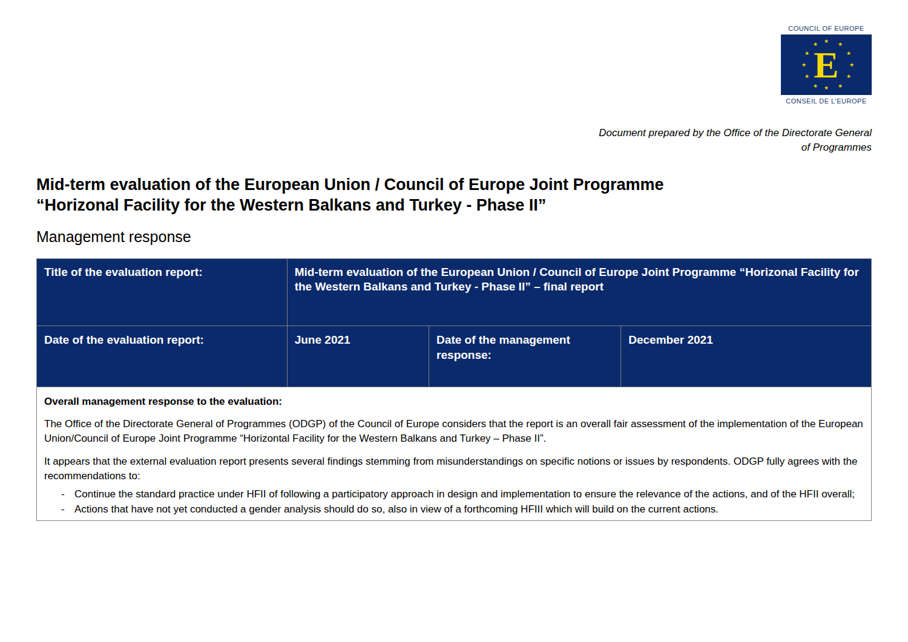COUNCIL OF EUROPE
★ ★ ★ ★ ★ ★ ★ ★ ★ ★ ★ ★
E
CONSEIL DE L'EUROPE
Document prepared by the Office of the Directorate General
of Programmes
Mid-term evaluation of the European Union / Council of Europe Joint Programme
“Horizonal Facility for the Western Balkans and Turkey - Phase II”
Management response
| Title of the evaluation report: | Mid-term evaluation of the European Union / Council of Europe Joint Programme “Horizonal Facility for the Western Balkans and Turkey - Phase II” – final report |
| Date of the evaluation report: | June 2021 | Date of the management response: | December 2021 |
| Overall management response to the evaluation: The Office of the Directorate General of Programmes (ODGP) of the Council of Europe considers that the report is an overall fair assessment of the implementation of the European Union/Council of Europe Joint Programme “Horizontal Facility for the Western Balkans and Turkey – Phase II”. It appears that the external evaluation report presents several findings stemming from misunderstandings on specific notions or issues by respondents. ODGP fully agrees with the recommendations to: Continue the standard practice under HFII of following a participatory approach in design and implementation to ensure the relevance of the actions, and of the HFII overall; Actions that have not yet conducted a gender analysis should do so, also in view of a forthcoming HFIII which will build on the current actions. |